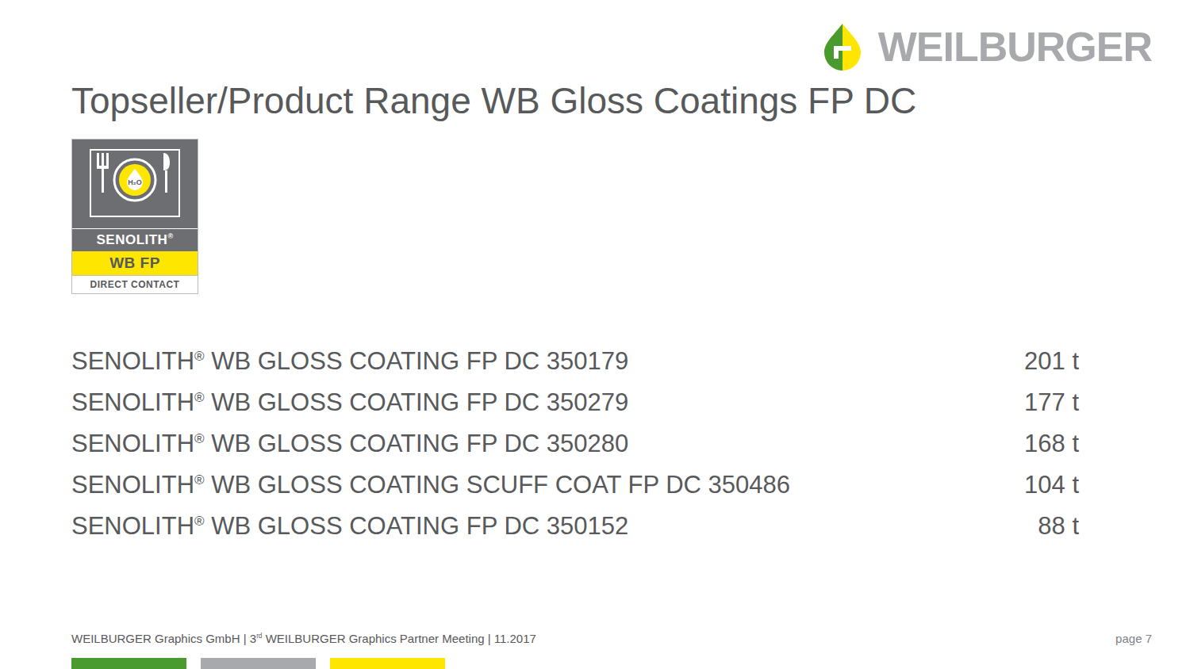WEILBURGER
Topseller/Product Range WB Gloss Coatings FP DC
H₂O
SENOLITH®
WB FP
DIRECT CONTACT
| SENOLITH ® WB GLOSS COATING FP DC 350179 | 201 t |
| SENOLITH ® WB GLOSS COATING FP DC 350279 | 177 t |
| SENOLITH ® WB GLOSS COATING FP DC 350280 | 168 t |
| SENOLITH ® WB GLOSS COATING SCUFF COAT FP DC 350486 | 104 t |
| SENOLITH ® WB GLOSS COATING FP DC 350152 | 88 t |
WEILBURGER Graphics GmbH | 3rd WEILBURGER Graphics Partner Meeting | 11.2017
page 7